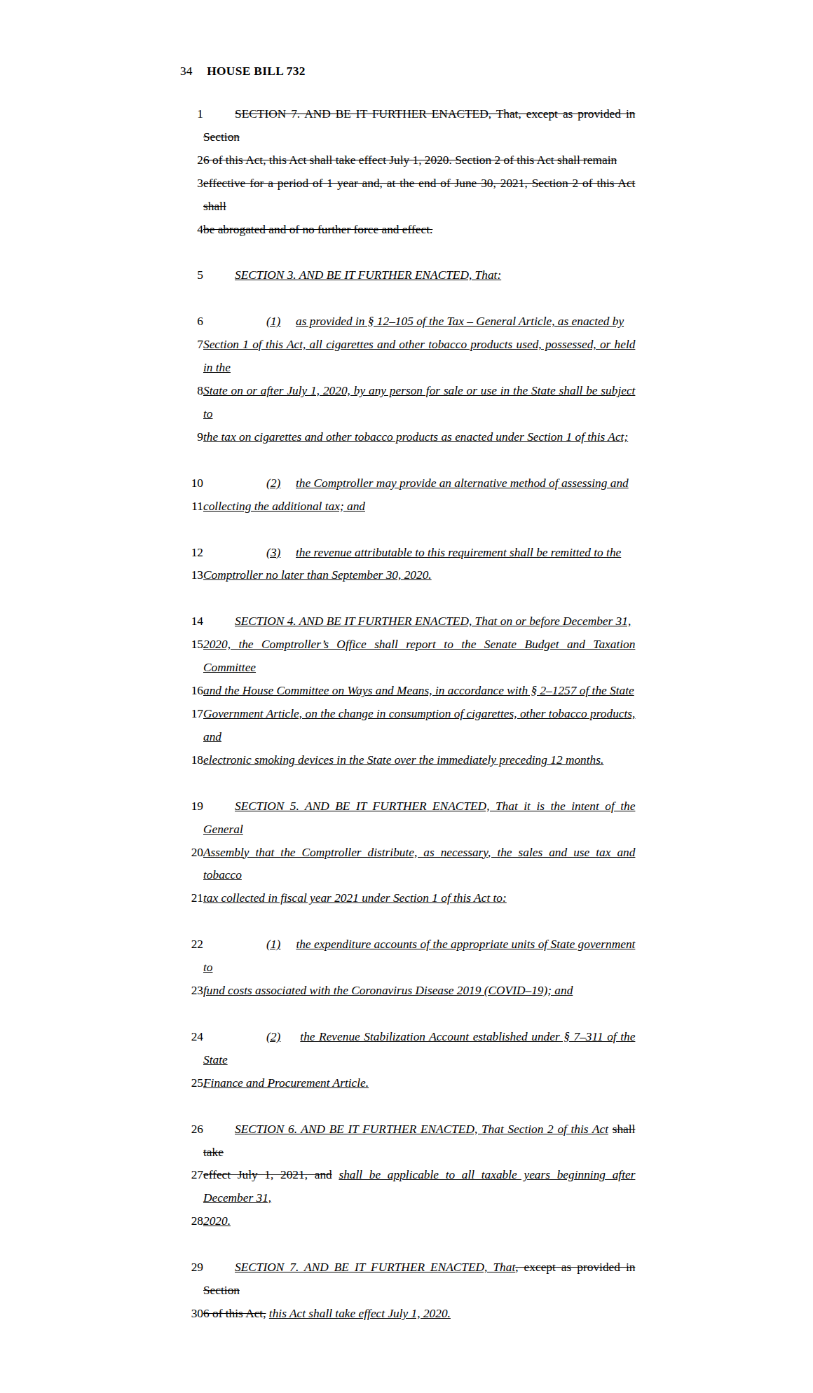34 HOUSE BILL 732
| 1 | SECTION 7. AND BE IT FURTHER ENACTED, That, except as provided in Section |
| 2 | 6 of this Act, this Act shall take effect July 1, 2020. Section 2 of this Act shall remain |
| 3 | effective for a period of 1 year and, at the end of June 30, 2021, Section 2 of this Act shall |
| 4 | be abrogated and of no further force and effect. |
| 5 | SECTION 3. AND BE IT FURTHER ENACTED, That: |
| 6 | (1) as provided in § 12–105 of the Tax – General Article, as enacted by |
| 7 | Section 1 of this Act, all cigarettes and other tobacco products used, possessed, or held in the |
| 8 | State on or after July 1, 2020, by any person for sale or use in the State shall be subject to |
| 9 | the tax on cigarettes and other tobacco products as enacted under Section 1 of this Act; |
| 10 | (2) the Comptroller may provide an alternative method of assessing and |
| 11 | collecting the additional tax; and |
| 12 | (3) the revenue attributable to this requirement shall be remitted to the |
| 13 | Comptroller no later than September 30, 2020. |
| 14 | SECTION 4. AND BE IT FURTHER ENACTED, That on or before December 31, |
| 15 | 2020, the Comptroller’s Office shall report to the Senate Budget and Taxation Committee |
| 16 | and the House Committee on Ways and Means, in accordance with § 2–1257 of the State |
| 17 | Government Article, on the change in consumption of cigarettes, other tobacco products, and |
| 18 | electronic smoking devices in the State over the immediately preceding 12 months. |
| 19 | SECTION 5. AND BE IT FURTHER ENACTED, That it is the intent of the General |
| 20 | Assembly that the Comptroller distribute, as necessary, the sales and use tax and tobacco |
| 21 | tax collected in fiscal year 2021 under Section 1 of this Act to: |
| 22 | (1) the expenditure accounts of the appropriate units of State government to |
| 23 | fund costs associated with the Coronavirus Disease 2019 (COVID–19); and |
| 24 | (2) the Revenue Stabilization Account established under § 7–311 of the State |
| 25 | Finance and Procurement Article. |
| 26 | SECTION 6. AND BE IT FURTHER ENACTED, That Section 2 of this Act shall take |
| 27 | effect July 1, 2021, and shall be applicable to all taxable years beginning after December 31, |
| 28 | 2020. |
| 29 | SECTION 7. AND BE IT FURTHER ENACTED, That , except as provided in Section |
| 30 | 6 of this Act, this Act shall take effect July 1, 2020. |